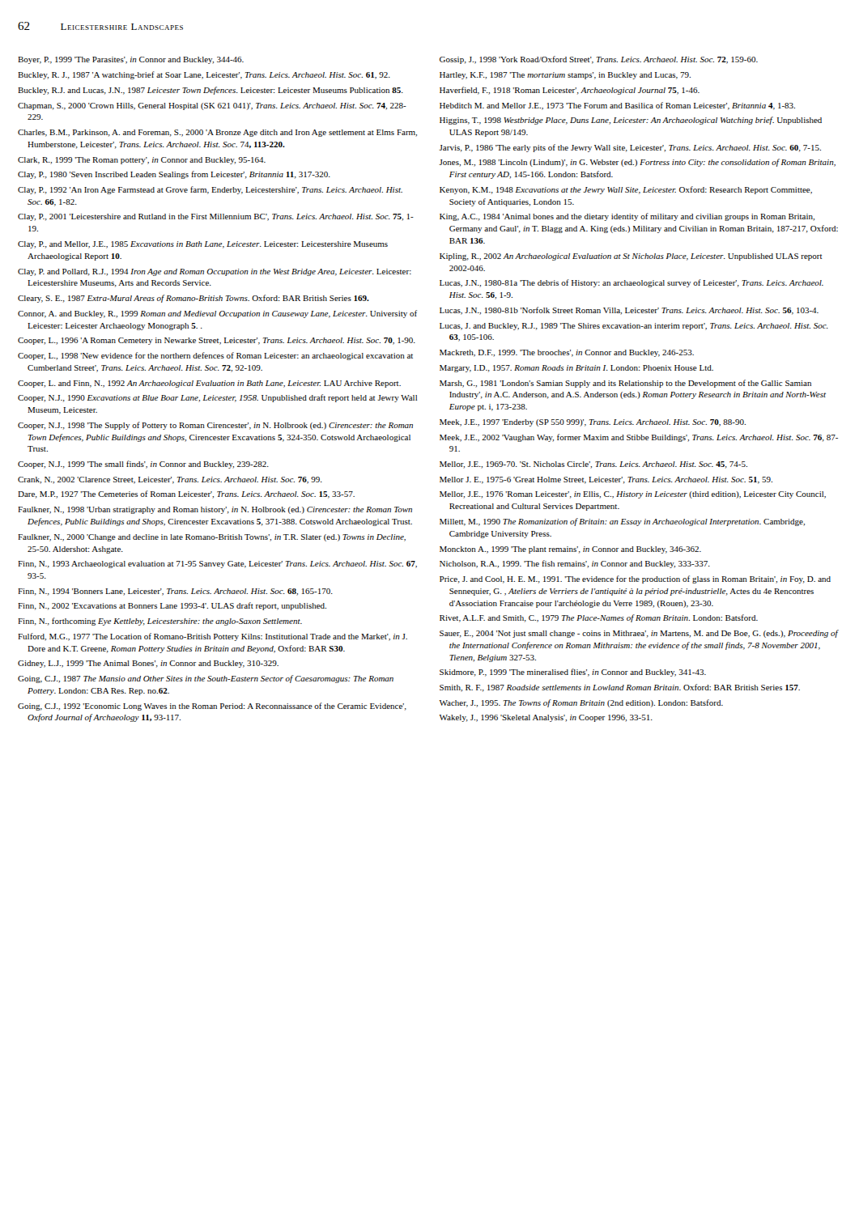62
Leicestershire Landscapes
Boyer, P., 1999 'The Parasites', in Connor and Buckley, 344-46.
Buckley, R. J., 1987 'A watching-brief at Soar Lane, Leicester', Trans. Leics. Archaeol. Hist. Soc. 61, 92.
Buckley, R.J. and Lucas, J.N., 1987 Leicester Town Defences. Leicester: Leicester Museums Publication 85.
Chapman, S., 2000 'Crown Hills, General Hospital (SK 621 041)', Trans. Leics. Archaeol. Hist. Soc. 74, 228-229.
Charles, B.M., Parkinson, A. and Foreman, S., 2000 'A Bronze Age ditch and Iron Age settlement at Elms Farm, Humberstone, Leicester', Trans. Leics. Archaeol. Hist. Soc. 74, 113-220.
Clark, R., 1999 'The Roman pottery', in Connor and Buckley, 95-164.
Clay, P., 1980 'Seven Inscribed Leaden Sealings from Leicester', Britannia 11, 317-320.
Clay, P., 1992 'An Iron Age Farmstead at Grove farm, Enderby, Leicestershire', Trans. Leics. Archaeol. Hist. Soc. 66, 1-82.
Clay, P., 2001 'Leicestershire and Rutland in the First Millennium BC', Trans. Leics. Archaeol. Hist. Soc. 75, 1-19.
Clay, P., and Mellor, J.E., 1985 Excavations in Bath Lane, Leicester. Leicester: Leicestershire Museums Archaeological Report 10.
Clay, P. and Pollard, R.J., 1994 Iron Age and Roman Occupation in the West Bridge Area, Leicester. Leicester: Leicestershire Museums, Arts and Records Service.
Cleary, S. E., 1987 Extra-Mural Areas of Romano-British Towns. Oxford: BAR British Series 169.
Connor, A. and Buckley, R., 1999 Roman and Medieval Occupation in Causeway Lane, Leicester. University of Leicester: Leicester Archaeology Monograph 5. .
Cooper, L., 1996 'A Roman Cemetery in Newarke Street, Leicester', Trans. Leics. Archaeol. Hist. Soc. 70, 1-90.
Cooper, L., 1998 'New evidence for the northern defences of Roman Leicester: an archaeological excavation at Cumberland Street', Trans. Leics. Archaeol. Hist. Soc. 72, 92-109.
Cooper, L. and Finn, N., 1992 An Archaeological Evaluation in Bath Lane, Leicester. LAU Archive Report.
Cooper, N.J., 1990 Excavations at Blue Boar Lane, Leicester, 1958. Unpublished draft report held at Jewry Wall Museum, Leicester.
Cooper, N.J., 1998 'The Supply of Pottery to Roman Cirencester', in N. Holbrook (ed.) Cirencester: the Roman Town Defences, Public Buildings and Shops, Cirencester Excavations 5, 324-350. Cotswold Archaeological Trust.
Cooper, N.J., 1999 'The small finds', in Connor and Buckley, 239-282.
Crank, N., 2002 'Clarence Street, Leicester', Trans. Leics. Archaeol. Hist. Soc. 76, 99.
Dare, M.P., 1927 'The Cemeteries of Roman Leicester', Trans. Leics. Archaeol. Soc. 15, 33-57.
Faulkner, N., 1998 'Urban stratigraphy and Roman history', in N. Holbrook (ed.) Cirencester: the Roman Town Defences, Public Buildings and Shops, Cirencester Excavations 5, 371-388. Cotswold Archaeological Trust.
Faulkner, N., 2000 'Change and decline in late Romano-British Towns', in T.R. Slater (ed.) Towns in Decline, 25-50. Aldershot: Ashgate.
Finn, N., 1993 Archaeological evaluation at 71-95 Sanvey Gate, Leicester' Trans. Leics. Archaeol. Hist. Soc. 67, 93-5.
Finn, N., 1994 'Bonners Lane, Leicester', Trans. Leics. Archaeol. Hist. Soc. 68, 165-170.
Finn, N., 2002 'Excavations at Bonners Lane 1993-4'. ULAS draft report, unpublished.
Finn, N., forthcoming Eye Kettleby, Leicestershire: the anglo-Saxon Settlement.
Fulford, M.G., 1977 'The Location of Romano-British Pottery Kilns: Institutional Trade and the Market', in J. Dore and K.T. Greene, Roman Pottery Studies in Britain and Beyond, Oxford: BAR S30.
Gidney, L.J., 1999 'The Animal Bones', in Connor and Buckley, 310-329.
Going, C.J., 1987 The Mansio and Other Sites in the South-Eastern Sector of Caesaromagus: The Roman Pottery. London: CBA Res. Rep. no.62.
Going, C.J., 1992 'Economic Long Waves in the Roman Period: A Reconnaissance of the Ceramic Evidence', Oxford Journal of Archaeology 11, 93-117.
Gossip, J., 1998 'York Road/Oxford Street', Trans. Leics. Archaeol. Hist. Soc. 72, 159-60.
Hartley, K.F., 1987 'The mortarium stamps', in Buckley and Lucas, 79.
Haverfield, F., 1918 'Roman Leicester', Archaeological Journal 75, 1-46.
Hebditch M. and Mellor J.E., 1973 'The Forum and Basilica of Roman Leicester', Britannia 4, 1-83.
Higgins, T., 1998 Westbridge Place, Duns Lane, Leicester: An Archaeological Watching brief. Unpublished ULAS Report 98/149.
Jarvis, P., 1986 'The early pits of the Jewry Wall site, Leicester', Trans. Leics. Archaeol. Hist. Soc. 60, 7-15.
Jones, M., 1988 'Lincoln (Lindum)', in G. Webster (ed.) Fortress into City: the consolidation of Roman Britain, First century AD, 145-166. London: Batsford.
Kenyon, K.M., 1948 Excavations at the Jewry Wall Site, Leicester. Oxford: Research Report Committee, Society of Antiquaries, London 15.
King, A.C., 1984 'Animal bones and the dietary identity of military and civilian groups in Roman Britain, Germany and Gaul', in T. Blagg and A. King (eds.) Military and Civilian in Roman Britain, 187-217, Oxford: BAR 136.
Kipling, R., 2002 An Archaeological Evaluation at St Nicholas Place, Leicester. Unpublished ULAS report 2002-046.
Lucas, J.N., 1980-81a 'The debris of History: an archaeological survey of Leicester', Trans. Leics. Archaeol. Hist. Soc. 56, 1-9.
Lucas, J.N., 1980-81b 'Norfolk Street Roman Villa, Leicester' Trans. Leics. Archaeol. Hist. Soc. 56, 103-4.
Lucas, J. and Buckley, R.J., 1989 'The Shires excavation-an interim report', Trans. Leics. Archaeol. Hist. Soc. 63, 105-106.
Mackreth, D.F., 1999. 'The brooches', in Connor and Buckley, 246-253.
Margary, I.D., 1957. Roman Roads in Britain I. London: Phoenix House Ltd.
Marsh, G., 1981 'London's Samian Supply and its Relationship to the Development of the Gallic Samian Industry', in A.C. Anderson, and A.S. Anderson (eds.) Roman Pottery Research in Britain and North-West Europe pt. i, 173-238.
Meek, J.E., 1997 'Enderby (SP 550 999)', Trans. Leics. Archaeol. Hist. Soc. 70, 88-90.
Meek, J.E., 2002 'Vaughan Way, former Maxim and Stibbe Buildings', Trans. Leics. Archaeol. Hist. Soc. 76, 87-91.
Mellor, J.E., 1969-70. 'St. Nicholas Circle', Trans. Leics. Archaeol. Hist. Soc. 45, 74-5.
Mellor J. E., 1975-6 'Great Holme Street, Leicester', Trans. Leics. Archaeol. Hist. Soc. 51, 59.
Mellor, J.E., 1976 'Roman Leicester', in Ellis, C., History in Leicester (third edition), Leicester City Council, Recreational and Cultural Services Department.
Millett, M., 1990 The Romanization of Britain: an Essay in Archaeological Interpretation. Cambridge, Cambridge University Press.
Monckton A., 1999 'The plant remains', in Connor and Buckley, 346-362.
Nicholson, R.A., 1999. 'The fish remains', in Connor and Buckley, 333-337.
Price, J. and Cool, H. E. M., 1991. 'The evidence for the production of glass in Roman Britain', in Foy, D. and Sennequier, G. , Ateliers de Verriers de l'antiquité à la périod pré-industrielle, Actes du 4e Rencontres d'Association Francaise pour l'archéologie du Verre 1989, (Rouen), 23-30.
Rivet, A.L.F. and Smith, C., 1979 The Place-Names of Roman Britain. London: Batsford.
Sauer, E., 2004 'Not just small change - coins in Mithraea', in Martens, M. and De Boe, G. (eds.), Proceeding of the International Conference on Roman Mithraism: the evidence of the small finds, 7-8 November 2001, Tienen, Belgium 327-53.
Skidmore, P., 1999 'The mineralised flies', in Connor and Buckley, 341-43.
Smith, R. F., 1987 Roadside settlements in Lowland Roman Britain. Oxford: BAR British Series 157.
Wacher, J., 1995. The Towns of Roman Britain (2nd edition). London: Batsford.
Wakely, J., 1996 'Skeletal Analysis', in Cooper 1996, 33-51.